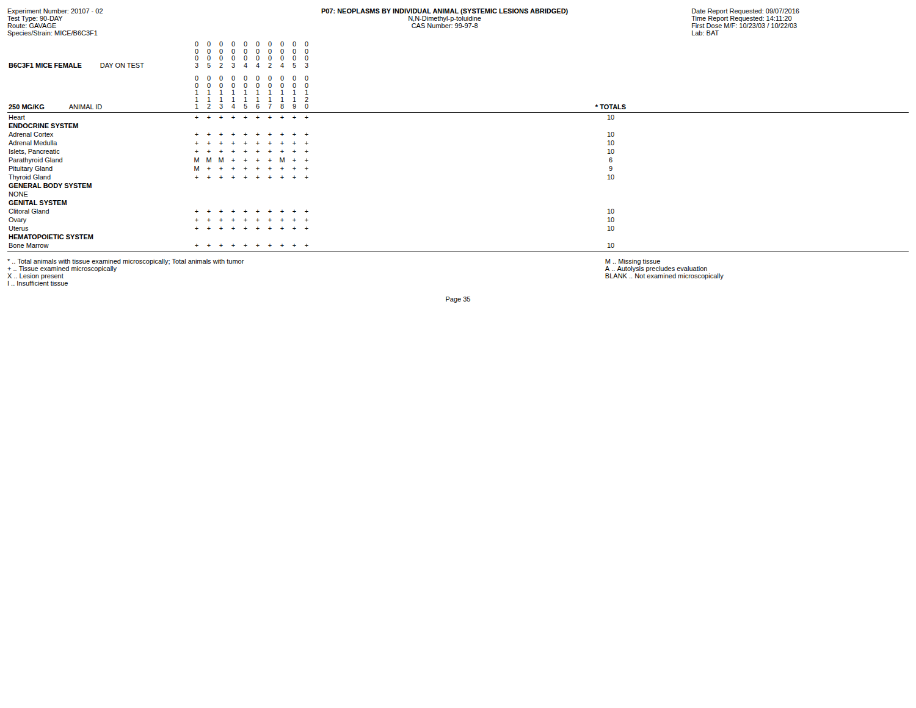| Experiment Number: 20107 - 02 | P07: NEOPLASMS BY INDIVIDUAL ANIMAL (SYSTEMIC LESIONS ABRIDGED) | Date Report Requested: 09/07/2016 |
| Test Type: 90-DAY | N,N-Dimethyl-p-toluidine | Time Report Requested: 14:11:20 |
| Route: GAVAGE | CAS Number: 99-97-8 | First Dose M/F: 10/23/03 / 10/22/03 |
| Species/Strain: MICE/B6C3F1 | | Lab: BAT |
| / B6C3F1 MICE FEMALE / DAY ON TEST / | 0 0 0 3 | 0 0 0 5 | 0 0 0 2 | 0 0 0 3 | 0 0 0 4 | 0 0 0 4 | 0 0 0 2 | 0 0 0 4 | 0 0 0 5 | 0 0 0 3 | |
| / 250 MG/KG / ANIMAL ID / | 0 0 1 1 1 | 0 0 1 1 2 | 0 0 1 1 3 | 0 0 1 1 4 | 0 0 1 1 5 | 0 0 1 1 6 | 0 0 1 1 7 | 0 0 1 1 8 | 0 0 1 1 9 | 0 0 1 2 0 | * TOTALS |
| Heart | + | + | + | + | + | + | + | + | + | + | 10 |
| ENDOCRINE SYSTEM |
| Adrenal Cortex | + | + | + | + | + | + | + | + | + | + | 10 |
| Adrenal Medulla | + | + | + | + | + | + | + | + | + | + | 10 |
| Islets, Pancreatic | + | + | + | + | + | + | + | + | + | + | 10 |
| Parathyroid Gland | M | M | M | + | + | + | + | M | + | + | 6 |
| Pituitary Gland | M | + | + | + | + | + | + | + | + | + | 9 |
| Thyroid Gland | + | + | + | + | + | + | + | + | + | + | 10 |
| GENERAL BODY SYSTEM |
| NONE | |
| GENITAL SYSTEM |
| Clitoral Gland | + | + | + | + | + | + | + | + | + | + | 10 |
| Ovary | + | + | + | + | + | + | + | + | + | + | 10 |
| Uterus | + | + | + | + | + | + | + | + | + | + | 10 |
| HEMATOPOIETIC SYSTEM |
| Bone Marrow | + | + | + | + | + | + | + | + | + | + | 10 |
| * .. Total animals with tissue examined microscopically; Total animals with tumor | M .. Missing tissue |
| + .. Tissue examined microscopically | A .. Autolysis precludes evaluation |
| X .. Lesion present | BLANK .. Not examined microscopically |
| I .. Insufficient tissue | |
Page 35